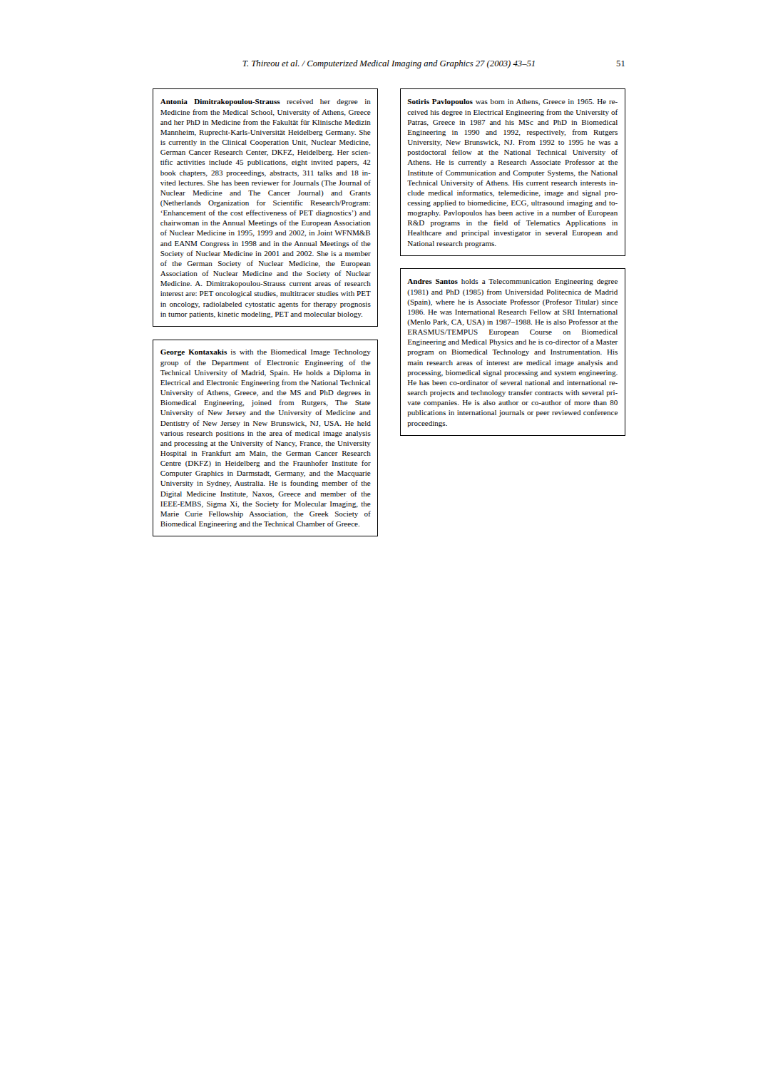T. Thireou et al. / Computerized Medical Imaging and Graphics 27 (2003) 43–51 51
Antonia Dimitrakopoulou-Strauss received her degree in Medicine from the Medical School, University of Athens, Greece and her PhD in Medicine from the Fakultät für Klinische Medizin Mannheim, Ruprecht-Karls-Universität Heidelberg Germany. She is currently in the Clinical Cooperation Unit, Nuclear Medicine, German Cancer Research Center, DKFZ, Heidelberg. Her scientific activities include 45 publications, eight invited papers, 42 book chapters, 283 proceedings, abstracts, 311 talks and 18 invited lectures. She has been reviewer for Journals (The Journal of Nuclear Medicine and The Cancer Journal) and Grants (Netherlands Organization for Scientific Research/Program: ‘Enhancement of the cost effectiveness of PET diagnostics’) and chairwoman in the Annual Meetings of the European Association of Nuclear Medicine in 1995, 1999 and 2002, in Joint WFNM&B and EANM Congress in 1998 and in the Annual Meetings of the Society of Nuclear Medicine in 2001 and 2002. She is a member of the German Society of Nuclear Medicine, the European Association of Nuclear Medicine and the Society of Nuclear Medicine. A. Dimitrakopoulou-Strauss current areas of research interest are: PET oncological studies, multitracer studies with PET in oncology, radiolabeled cytostatic agents for therapy prognosis in tumor patients, kinetic modeling, PET and molecular biology.
George Kontaxakis is with the Biomedical Image Technology group of the Department of Electronic Engineering of the Technical University of Madrid, Spain. He holds a Diploma in Electrical and Electronic Engineering from the National Technical University of Athens, Greece, and the MS and PhD degrees in Biomedical Engineering, joined from Rutgers, The State University of New Jersey and the University of Medicine and Dentistry of New Jersey in New Brunswick, NJ, USA. He held various research positions in the area of medical image analysis and processing at the University of Nancy, France, the University Hospital in Frankfurt am Main, the German Cancer Research Centre (DKFZ) in Heidelberg and the Fraunhofer Institute for Computer Graphics in Darmstadt, Germany, and the Macquarie University in Sydney, Australia. He is founding member of the Digital Medicine Institute, Naxos, Greece and member of the IEEE-EMBS, Sigma Xi, the Society for Molecular Imaging, the Marie Curie Fellowship Association, the Greek Society of Biomedical Engineering and the Technical Chamber of Greece.
Sotiris Pavlopoulos was born in Athens, Greece in 1965. He received his degree in Electrical Engineering from the University of Patras, Greece in 1987 and his MSc and PhD in Biomedical Engineering in 1990 and 1992, respectively, from Rutgers University, New Brunswick, NJ. From 1992 to 1995 he was a postdoctoral fellow at the National Technical University of Athens. He is currently a Research Associate Professor at the Institute of Communication and Computer Systems, the National Technical University of Athens. His current research interests include medical informatics, telemedicine, image and signal processing applied to biomedicine, ECG, ultrasound imaging and tomography. Pavlopoulos has been active in a number of European R&D programs in the field of Telematics Applications in Healthcare and principal investigator in several European and National research programs.
Andres Santos holds a Telecommunication Engineering degree (1981) and PhD (1985) from Universidad Politecnica de Madrid (Spain), where he is Associate Professor (Profesor Titular) since 1986. He was International Research Fellow at SRI International (Menlo Park, CA, USA) in 1987–1988. He is also Professor at the ERASMUS/TEMPUS European Course on Biomedical Engineering and Medical Physics and he is co-director of a Master program on Biomedical Technology and Instrumentation. His main research areas of interest are medical image analysis and processing, biomedical signal processing and system engineering. He has been co-ordinator of several national and international research projects and technology transfer contracts with several private companies. He is also author or co-author of more than 80 publications in international journals or peer reviewed conference proceedings.